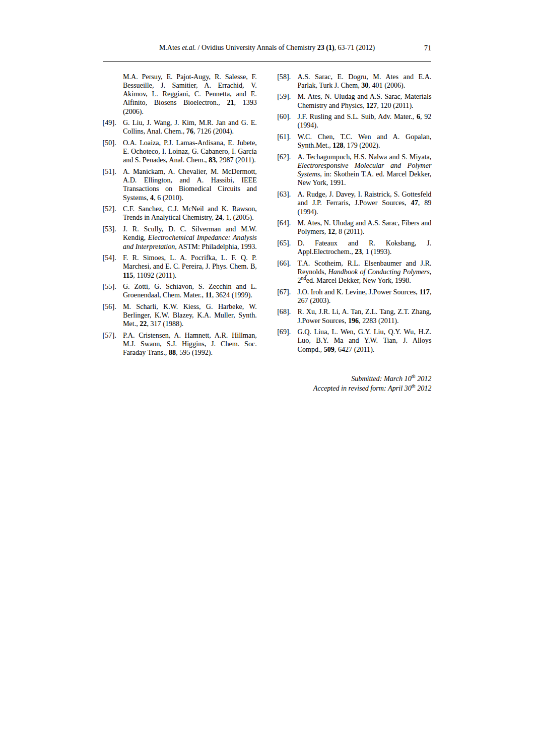M.Ates et.al. / Ovidius University Annals of Chemistry 23 (1), 63-71 (2012)
71
M.A. Persuy, E. Pajot-Augy, R. Salesse, F. Bessueille, J. Samitier, A. Errachid, V. Akimov, L. Reggiani, C. Pennetta, and E. Alfinito, Biosens Bioelectron., 21, 1393 (2006).
[49]. G. Liu, J. Wang, J. Kim, M.R. Jan and G. E. Collins, Anal. Chem., 76, 7126 (2004).
[50]. O.A. Loaiza, P.J. Lamas-Ardisana, E. Jubete, E. Ochoteco, I. Loinaz, G. Cabanero, I. García and S. Penades, Anal. Chem., 83, 2987 (2011).
[51]. A. Manickam, A. Chevalier, M. McDermott, A.D. Ellington, and A. Hassibi, IEEE Transactions on Biomedical Circuits and Systems, 4, 6 (2010).
[52]. C.F. Sanchez, C.J. McNeil and K. Rawson, Trends in Analytical Chemistry, 24, 1, (2005).
[53]. J. R. Scully, D. C. Silverman and M.W. Kendig, Electrochemical Impedance: Analysis and Interpretation, ASTM: Philadelphia, 1993.
[54]. F. R. Simoes, L. A. Pocrifka, L. F. Q. P. Marchesi, and E. C. Pereira, J. Phys. Chem. B, 115, 11092 (2011).
[55]. G. Zotti, G. Schiavon, S. Zecchin and L. Groenendaal, Chem. Mater., 11, 3624 (1999).
[56]. M. Scharli, K.W. Kiess, G. Harbeke, W. Berlinger, K.W. Blazey, K.A. Muller, Synth. Met., 22, 317 (1988).
[57]. P.A. Cristensen, A. Hamnett, A.R. Hillman, M.J. Swann, S.J. Higgins, J. Chem. Soc. Faraday Trans., 88, 595 (1992).
[58]. A.S. Sarac, E. Dogru, M. Ates and E.A. Parlak, Turk J. Chem, 30, 401 (2006).
[59]. M. Ates, N. Uludag and A.S. Sarac, Materials Chemistry and Physics, 127, 120 (2011).
[60]. J.F. Rusling and S.L. Suib, Adv. Mater., 6, 92 (1994).
[61]. W.C. Chen, T.C. Wen and A. Gopalan, Synth.Met., 128, 179 (2002).
[62]. A. Techagumpuch, H.S. Nalwa and S. Miyata, Electroresponsive Molecular and Polymer Systems, in: Skothein T.A. ed. Marcel Dekker, New York, 1991.
[63]. A. Rudge, J. Davey, I. Raistrick, S. Gottesfeld and J.P. Ferraris, J.Power Sources, 47, 89 (1994).
[64]. M. Ates, N. Uludag and A.S. Sarac, Fibers and Polymers, 12, 8 (2011).
[65]. D. Fateaux and R. Koksbang, J. Appl.Electrochem., 23, 1 (1993).
[66]. T.A. Scotheim, R.L. Elsenbaumer and J.R. Reynolds, Handbook of Conducting Polymers, 2nded. Marcel Dekker, New York, 1998.
[67]. J.O. Iroh and K. Levine, J.Power Sources, 117, 267 (2003).
[68]. R. Xu, J.R. Li, A. Tan, Z.L. Tang, Z.T. Zhang, J.Power Sources, 196, 2283 (2011).
[69]. G.Q. Liua, L. Wen, G.Y. Liu, Q.Y. Wu, H.Z. Luo, B.Y. Ma and Y.W. Tian, J. Alloys Compd., 509, 6427 (2011).
Submitted: March 10th 2012
Accepted in revised form: April 30th 2012